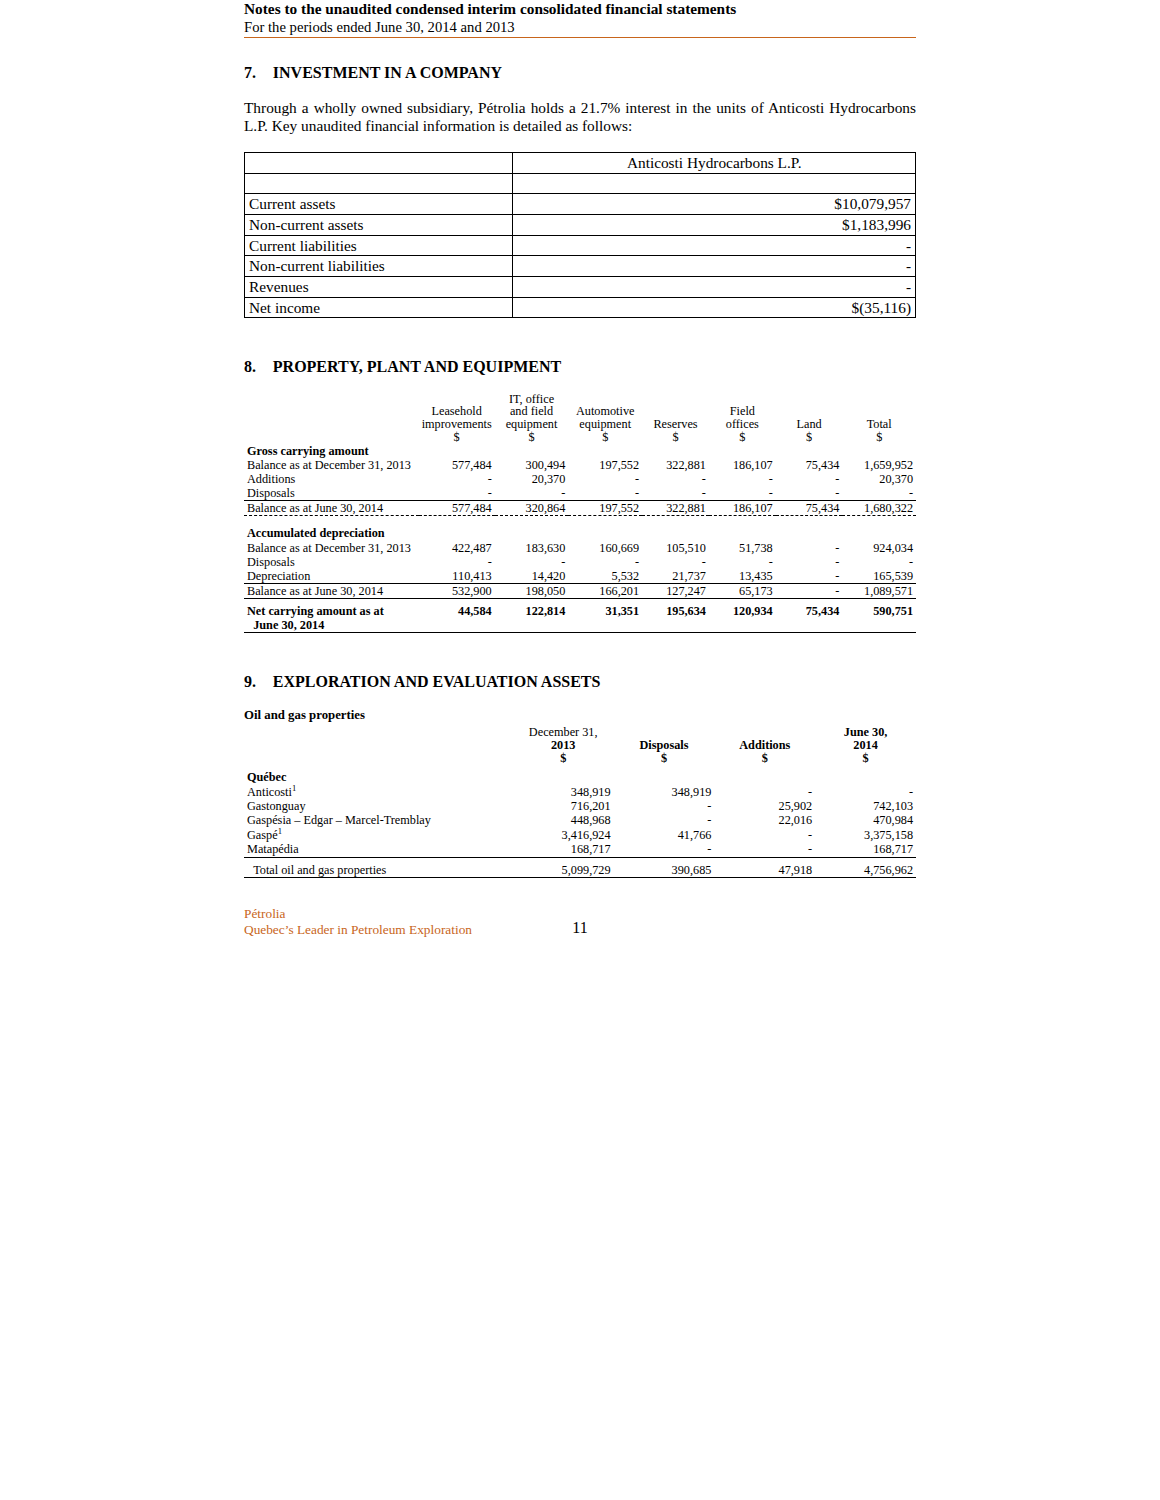Notes to the unaudited condensed interim consolidated financial statements
For the periods ended June 30, 2014 and 2013
7. INVESTMENT IN A COMPANY
Through a wholly owned subsidiary, Pétrolia holds a 21.7% interest in the units of Anticosti Hydrocarbons L.P. Key unaudited financial information is detailed as follows:
| | Anticosti Hydrocarbons L.P. |
| Current assets | $10,079,957 |
| Non-current assets | $1,183,996 |
| Current liabilities | - |
| Non-current liabilities | - |
| Revenues | - |
| Net income | $(35,116) |
8. PROPERTY, PLANT AND EQUIPMENT
| | | IT, office | | | | | |
| --- | --- | --- | --- | --- | --- | --- | --- |
| | Leasehold | and field | Automotive | | Field | | |
| | improvements | equipment | equipment | Reserves | offices | Land | Total |
| | $ | $ | $ | $ | $ | $ | $ |
| Gross carrying amount | | | | | | | |
| Balance as at December 31, 2013 | 577,484 | 300,494 | 197,552 | 322,881 | 186,107 | 75,434 | 1,659,952 |
| Additions | - | 20,370 | - | - | - | - | 20,370 |
| Disposals | - | - | - | - | - | - | - |
| Balance as at June 30, 2014 | 577,484 | 320,864 | 197,552 | 322,881 | 186,107 | 75,434 | 1,680,322 |
| Accumulated depreciation | | | | | | | |
| Balance as at December 31, 2013 | 422,487 | 183,630 | 160,669 | 105,510 | 51,738 | - | 924,034 |
| Disposals | - | - | - | - | - | - | - |
| Depreciation | 110,413 | 14,420 | 5,532 | 21,737 | 13,435 | - | 165,539 |
| Balance as at June 30, 2014 | 532,900 | 198,050 | 166,201 | 127,247 | 65,173 | - | 1,089,571 |
| Net carrying amount as at | 44,584 | 122,814 | 31,351 | 195,634 | 120,934 | 75,434 | 590,751 |
| June 30, 2014 | | | | | | | |
9. EXPLORATION AND EVALUATION ASSETS
Oil and gas properties
| | December 31, | | | June 30, |
| --- | --- | --- | --- | --- |
| | 2013 | Disposals | Additions | 2014 |
| | $ | $ | $ | $ |
| Québec | | | | |
| Anticosti 1 | 348,919 | 348,919 | - | - |
| Gastonguay | 716,201 | - | 25,902 | 742,103 |
| Gaspésia – Edgar – Marcel-Tremblay | 448,968 | - | 22,016 | 470,984 |
| Gaspé 1 | 3,416,924 | 41,766 | - | 3,375,158 |
| Matapédia | 168,717 | - | - | 168,717 |
| Total oil and gas properties | 5,099,729 | 390,685 | 47,918 | 4,756,962 |
Pétrolia
Quebec’s Leader in Petroleum Exploration
11